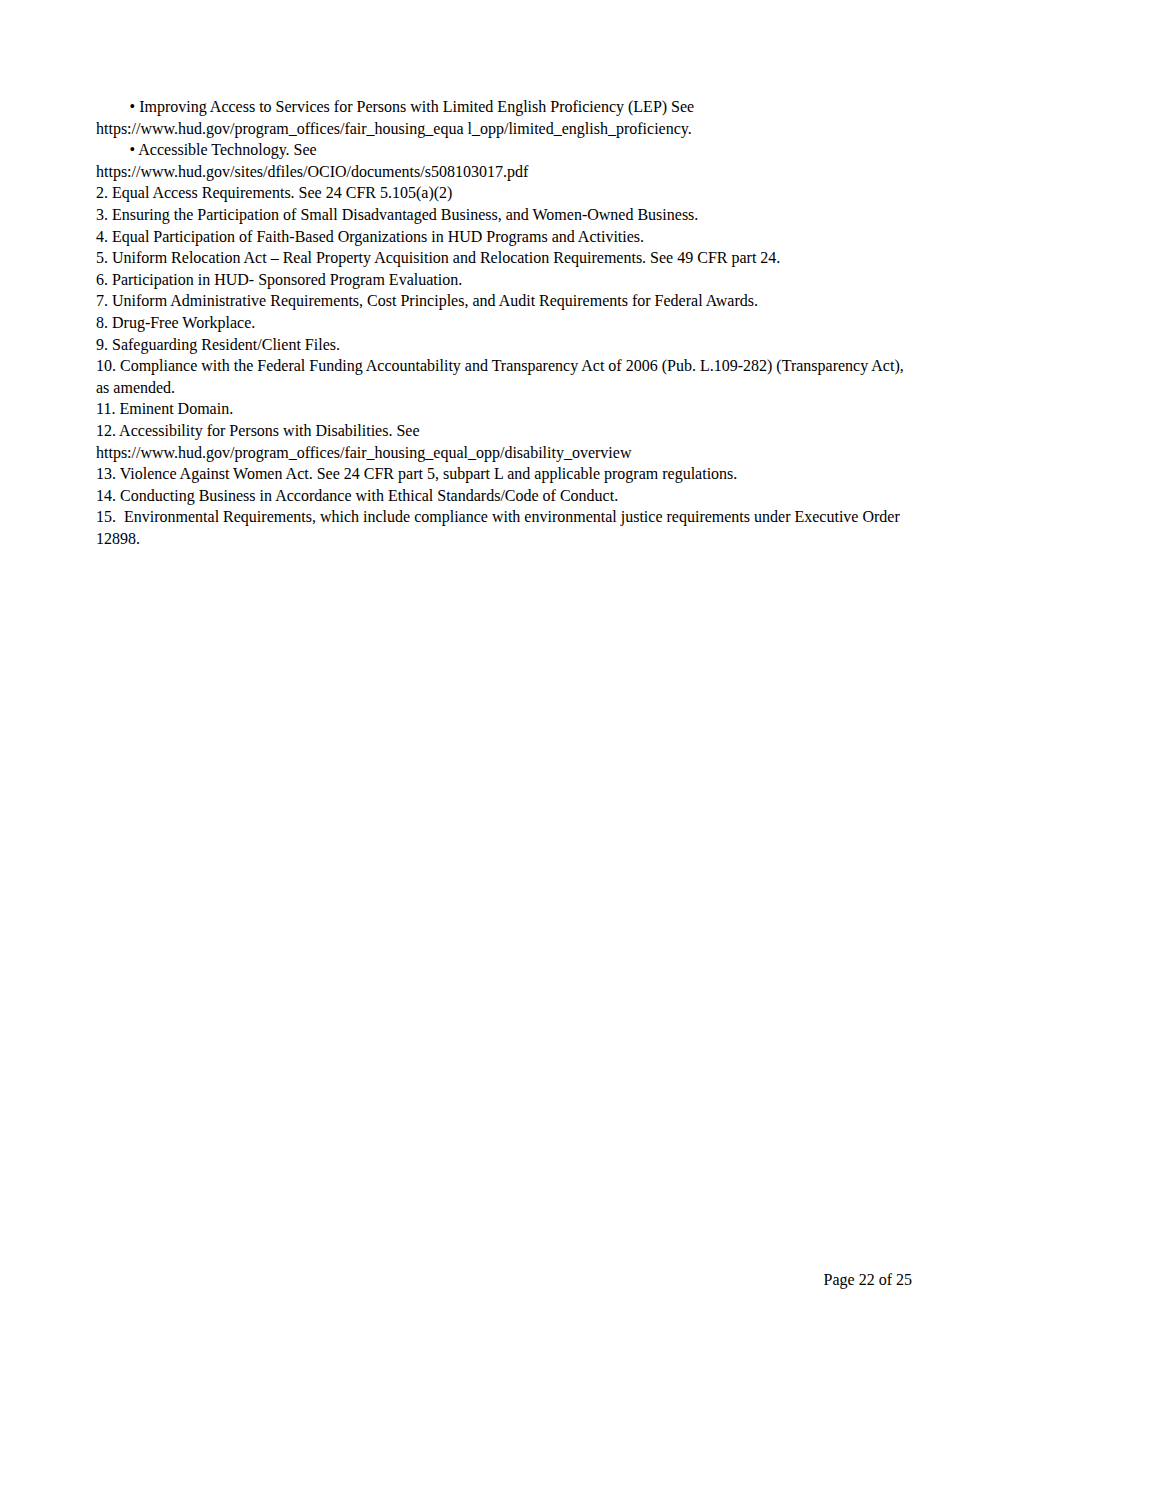• Improving Access to Services for Persons with Limited English Proficiency (LEP) See
https://www.hud.gov/program_offices/fair_housing_equa l_opp/limited_english_proficiency.
• Accessible Technology. See
https://www.hud.gov/sites/dfiles/OCIO/documents/s508103017.pdf
2. Equal Access Requirements. See 24 CFR 5.105(a)(2)
3. Ensuring the Participation of Small Disadvantaged Business, and Women-Owned Business.
4. Equal Participation of Faith-Based Organizations in HUD Programs and Activities.
5. Uniform Relocation Act – Real Property Acquisition and Relocation Requirements. See 49 CFR part 24.
6. Participation in HUD- Sponsored Program Evaluation.
7. Uniform Administrative Requirements, Cost Principles, and Audit Requirements for Federal Awards.
8. Drug-Free Workplace.
9. Safeguarding Resident/Client Files.
10. Compliance with the Federal Funding Accountability and Transparency Act of 2006 (Pub. L.109-282) (Transparency Act), as amended.
11. Eminent Domain.
12. Accessibility for Persons with Disabilities. See
https://www.hud.gov/program_offices/fair_housing_equal_opp/disability_overview
13. Violence Against Women Act. See 24 CFR part 5, subpart L and applicable program regulations.
14. Conducting Business in Accordance with Ethical Standards/Code of Conduct.
15. Environmental Requirements, which include compliance with environmental justice requirements under Executive Order 12898.
Page 22 of 25